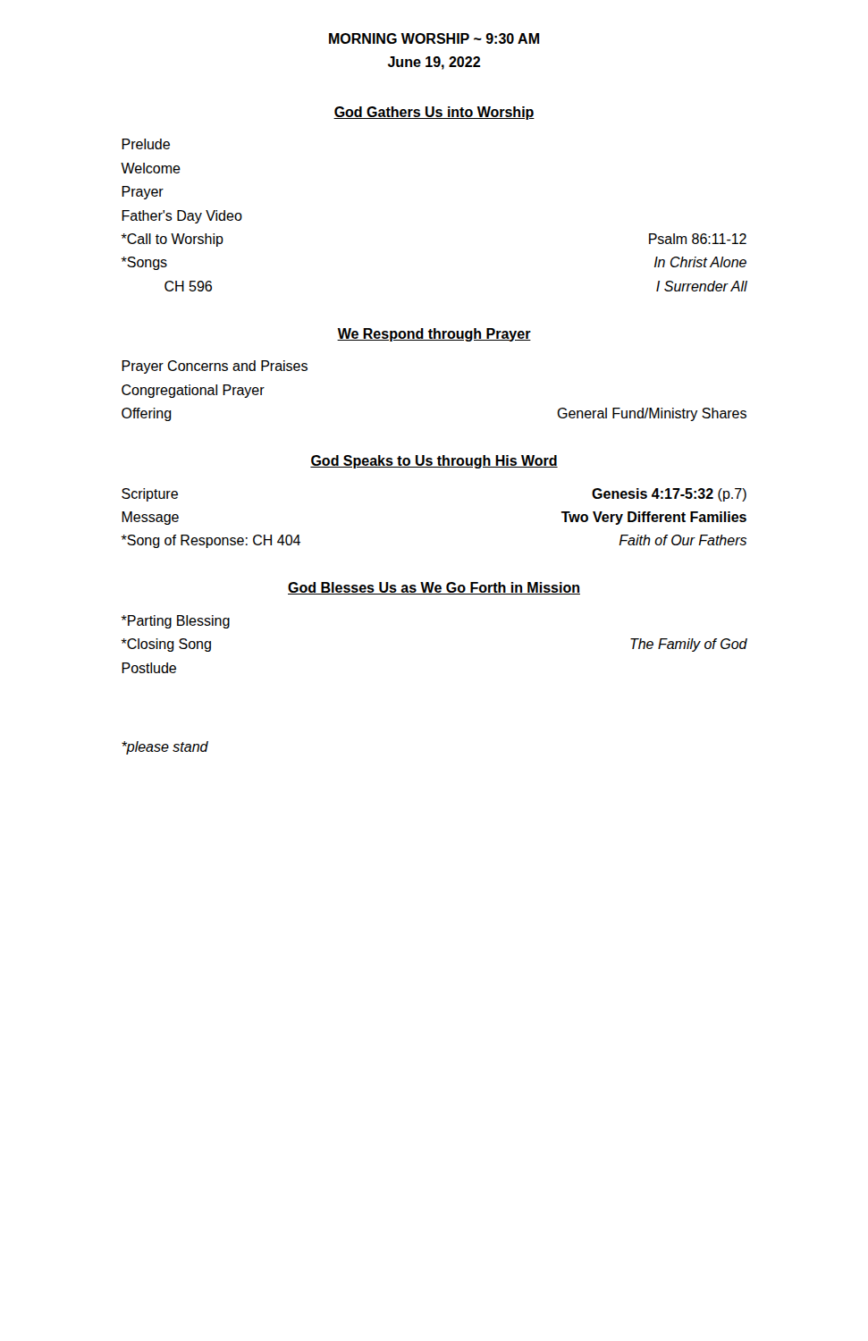MORNING WORSHIP ~ 9:30 AM
June 19, 2022
God Gathers Us into Worship
Prelude
Welcome
Prayer
Father's Day Video
*Call to Worship Psalm 86:11-12
*Songs In Christ Alone
CH 596 I Surrender All
We Respond through Prayer
Prayer Concerns and Praises
Congregational Prayer
Offering General Fund/Ministry Shares
God Speaks to Us through His Word
Scripture Genesis 4:17-5:32 (p.7)
Message Two Very Different Families
*Song of Response: CH 404 Faith of Our Fathers
God Blesses Us as We Go Forth in Mission
*Parting Blessing
*Closing Song The Family of God
Postlude
*please stand